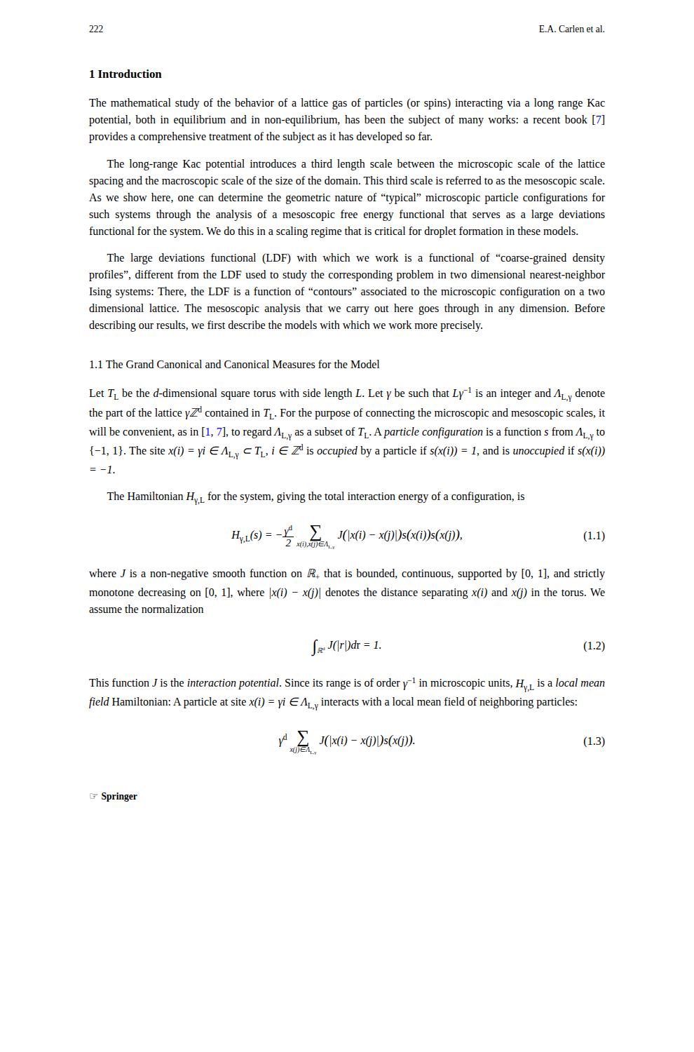222 E.A. Carlen et al.
1 Introduction
The mathematical study of the behavior of a lattice gas of particles (or spins) interacting via a long range Kac potential, both in equilibrium and in non-equilibrium, has been the subject of many works: a recent book [7] provides a comprehensive treatment of the subject as it has developed so far.
The long-range Kac potential introduces a third length scale between the microscopic scale of the lattice spacing and the macroscopic scale of the size of the domain. This third scale is referred to as the mesoscopic scale. As we show here, one can determine the geometric nature of “typical” microscopic particle configurations for such systems through the analysis of a mesoscopic free energy functional that serves as a large deviations functional for the system. We do this in a scaling regime that is critical for droplet formation in these models.
The large deviations functional (LDF) with which we work is a functional of “coarse-grained density profiles”, different from the LDF used to study the corresponding problem in two dimensional nearest-neighbor Ising systems: There, the LDF is a function of “contours” associated to the microscopic configuration on a two dimensional lattice. The mesoscopic analysis that we carry out here goes through in any dimension. Before describing our results, we first describe the models with which we work more precisely.
1.1 The Grand Canonical and Canonical Measures for the Model
Let TL be the d-dimensional square torus with side length L. Let γ be such that Lγ−1 is an integer and ΛL,γ denote the part of the lattice γℤd contained in TL. For the purpose of connecting the microscopic and mesoscopic scales, it will be convenient, as in [1, 7], to regard ΛL,γ as a subset of TL. A particle configuration is a function s from ΛL,γ to {−1, 1}. The site x(i) = γi ∈ ΛL,γ ⊂ TL, i ∈ ℤd is occupied by a particle if s(x(i)) = 1, and is unoccupied if s(x(i)) = −1.
The Hamiltonian Hγ,L for the system, giving the total interaction energy of a configuration, is
Hγ,L(s) = −γd 2 ∑x(i),x(j)∈ΛL,γ J(|x(i) − x(j)|)s(x(i))s(x(j)), (1.1)
where J is a non-negative smooth function on ℝ+ that is bounded, continuous, supported by [0, 1], and strictly monotone decreasing on [0, 1], where |x(i) − x(j)| denotes the distance separating x(i) and x(j) in the torus. We assume the normalization
∫ℝd J(|r|)dr = 1. (1.2)
This function J is the interaction potential. Since its range is of order γ−1 in microscopic units, Hγ,L is a local mean field Hamiltonian: A particle at site x(i) = γi ∈ ΛL,γ interacts with a local mean field of neighboring particles:
γd ∑x(j)∈ΛL,γ J(|x(i) − x(j)|)s(x(j)). (1.3)
☞Springer